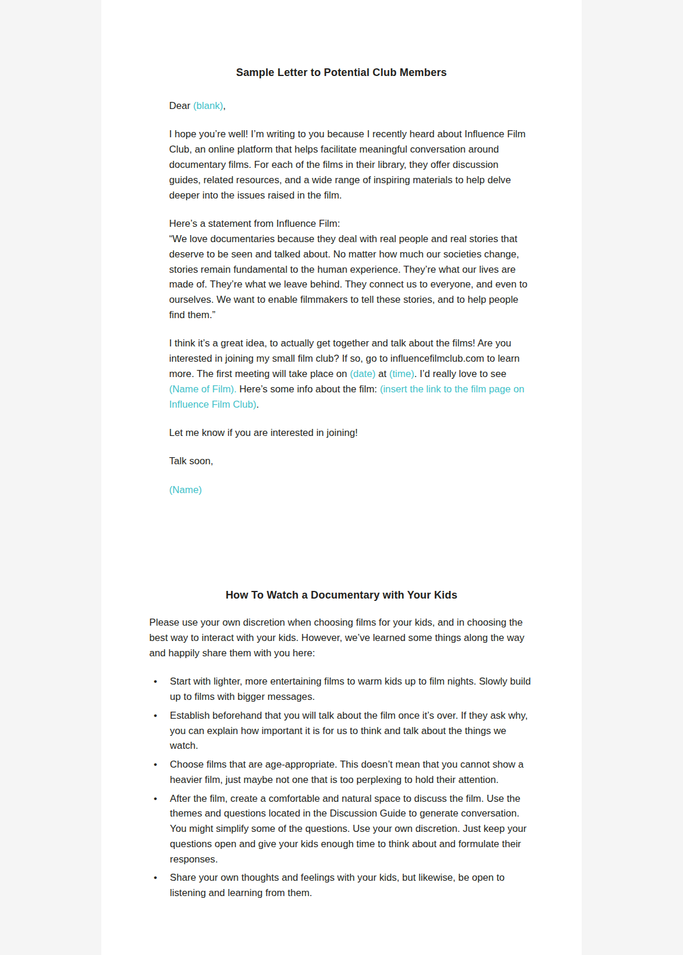Sample Letter to Potential Club Members
Dear (blank),
I hope you’re well! I’m writing to you because I recently heard about Influence Film Club, an online platform that helps facilitate meaningful conversation around documentary films. For each of the films in their library, they offer discussion guides, related resources, and a wide range of inspiring materials to help delve deeper into the issues raised in the film.
Here’s a statement from Influence Film:
“We love documentaries because they deal with real people and real stories that deserve to be seen and talked about. No matter how much our societies change, stories remain fundamental to the human experience. They’re what our lives are made of. They’re what we leave behind. They connect us to everyone, and even to ourselves. We want to enable filmmakers to tell these stories, and to help people find them.”
I think it’s a great idea, to actually get together and talk about the films! Are you interested in joining my small film club? If so, go to influencefilmclub.com to learn more. The first meeting will take place on (date) at (time). I’d really love to see (Name of Film). Here’s some info about the film: (insert the link to the film page on Influence Film Club).
Let me know if you are interested in joining!
Talk soon,
(Name)
How To Watch a Documentary with Your Kids
Please use your own discretion when choosing films for your kids, and in choosing the best way to interact with your kids. However, we’ve learned some things along the way and happily share them with you here:
Start with lighter, more entertaining films to warm kids up to film nights. Slowly build up to films with bigger messages.
Establish beforehand that you will talk about the film once it’s over. If they ask why, you can explain how important it is for us to think and talk about the things we watch.
Choose films that are age-appropriate. This doesn’t mean that you cannot show a heavier film, just maybe not one that is too perplexing to hold their attention.
After the film, create a comfortable and natural space to discuss the film. Use the themes and questions located in the Discussion Guide to generate conversation. You might simplify some of the questions. Use your own discretion. Just keep your questions open and give your kids enough time to think about and formulate their responses.
Share your own thoughts and feelings with your kids, but likewise, be open to listening and learning from them.